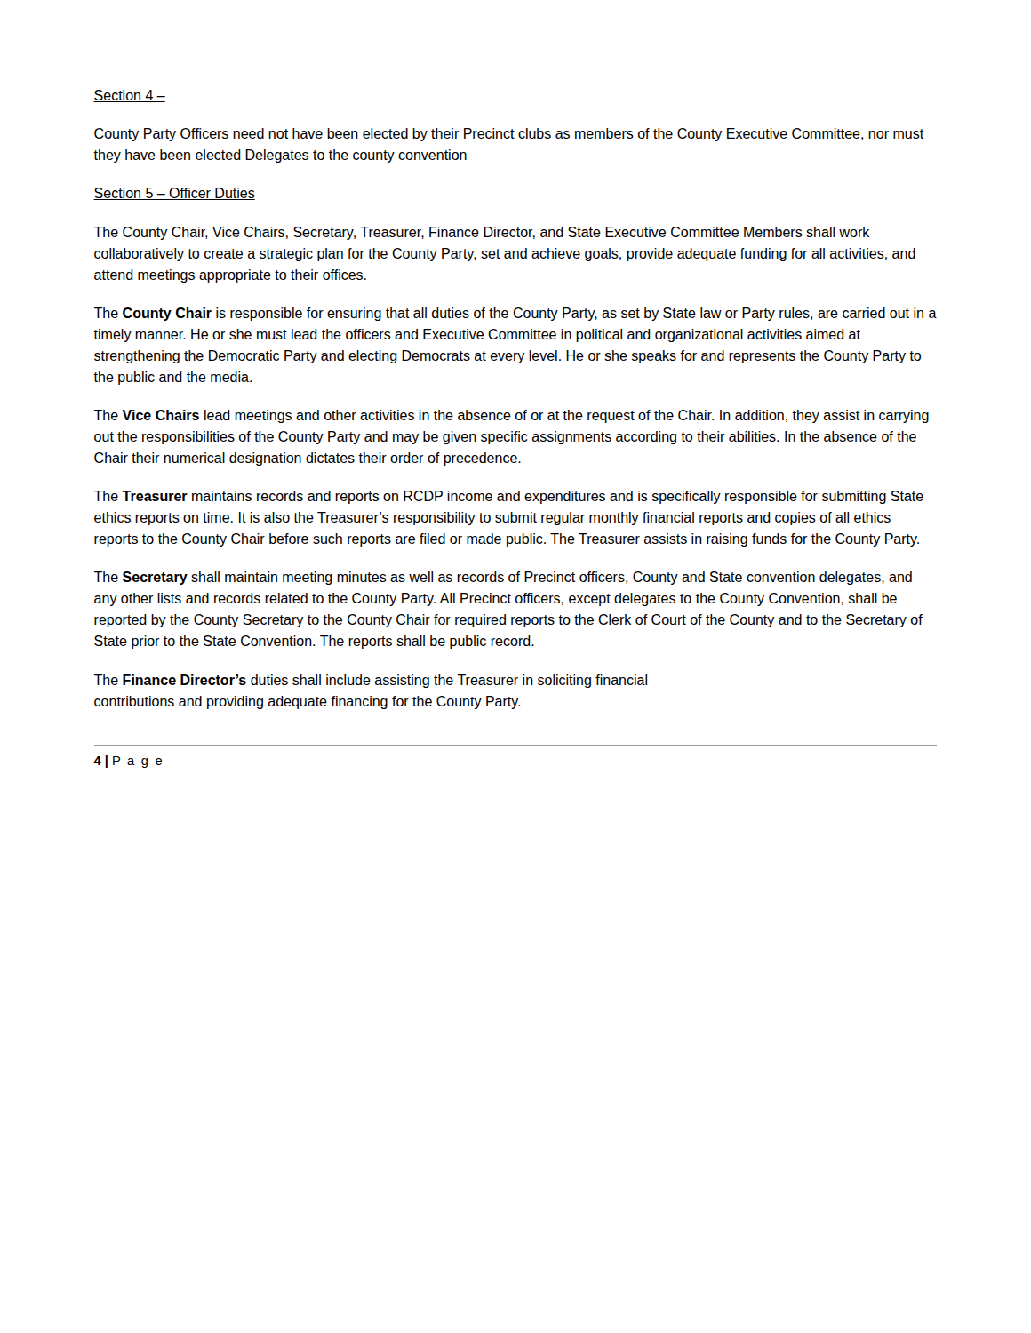Section 4 –
County Party Officers need not have been elected by their Precinct clubs as members of the County Executive Committee, nor must they have been elected Delegates to the county convention
Section 5 – Officer Duties
The County Chair, Vice Chairs, Secretary, Treasurer, Finance Director, and State Executive Committee Members shall work collaboratively to create a strategic plan for the County Party, set and achieve goals, provide adequate funding for all activities, and attend meetings appropriate to their offices.
The County Chair is responsible for ensuring that all duties of the County Party, as set by State law or Party rules, are carried out in a timely manner. He or she must lead the officers and Executive Committee in political and organizational activities aimed at strengthening the Democratic Party and electing Democrats at every level. He or she speaks for and represents the County Party to the public and the media.
The Vice Chairs lead meetings and other activities in the absence of or at the request of the Chair. In addition, they assist in carrying out the responsibilities of the County Party and may be given specific assignments according to their abilities. In the absence of the Chair their numerical designation dictates their order of precedence.
The Treasurer maintains records and reports on RCDP income and expenditures and is specifically responsible for submitting State ethics reports on time. It is also the Treasurer’s responsibility to submit regular monthly financial reports and copies of all ethics reports to the County Chair before such reports are filed or made public. The Treasurer assists in raising funds for the County Party.
The Secretary shall maintain meeting minutes as well as records of Precinct officers, County and State convention delegates, and any other lists and records related to the County Party. All Precinct officers, except delegates to the County Convention, shall be reported by the County Secretary to the County Chair for required reports to the Clerk of Court of the County and to the Secretary of State prior to the State Convention. The reports shall be public record.
The Finance Director’s duties shall include assisting the Treasurer in soliciting financial
contributions and providing adequate financing for the County Party.
4 | P a g e